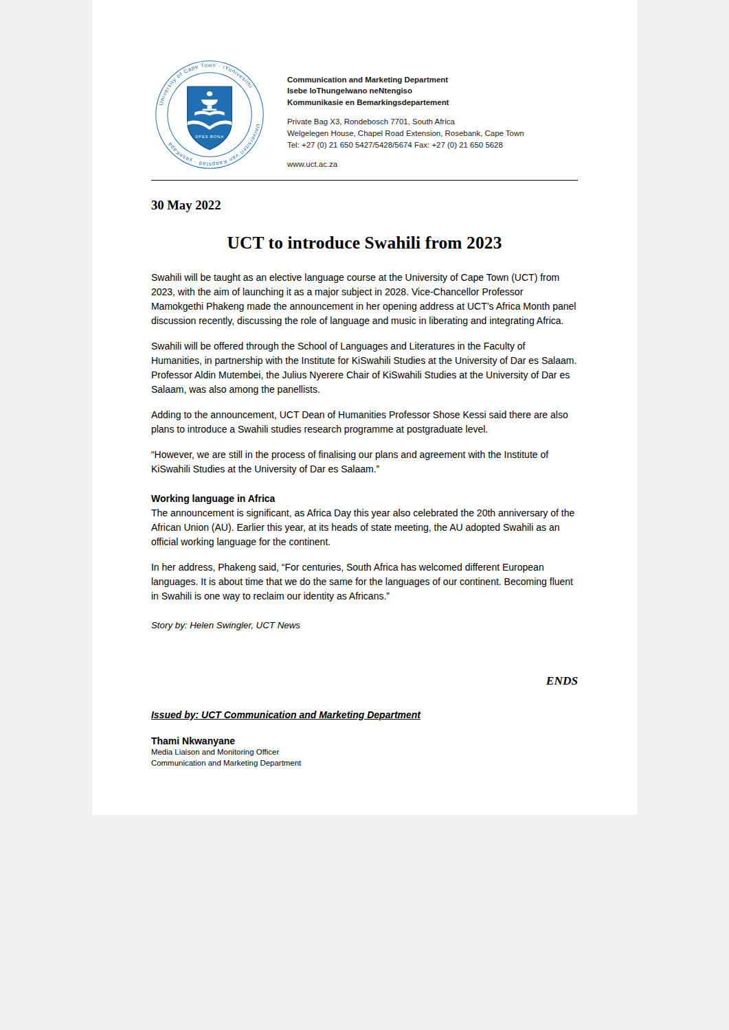University of Cape Town · iYunivesithi Universiteit van Kaapstad · yaseKapa SPES BONA
Communication and Marketing Department
Isebe loThungelwano neNtengiso
Kommunikasie en Bemarkingsdepartement
Private Bag X3, Rondebosch 7701, South Africa
Welgelegen House, Chapel Road Extension, Rosebank, Cape Town
Tel: +27 (0) 21 650 5427/5428/5674 Fax: +27 (0) 21 650 5628
www.uct.ac.za
30 May 2022
UCT to introduce Swahili from 2023
Swahili will be taught as an elective language course at the University of Cape Town (UCT) from 2023, with the aim of launching it as a major subject in 2028. Vice-Chancellor Professor Mamokgethi Phakeng made the announcement in her opening address at UCT’s Africa Month panel discussion recently, discussing the role of language and music in liberating and integrating Africa.
Swahili will be offered through the School of Languages and Literatures in the Faculty of Humanities, in partnership with the Institute for KiSwahili Studies at the University of Dar es Salaam. Professor Aldin Mutembei, the Julius Nyerere Chair of KiSwahili Studies at the University of Dar es Salaam, was also among the panellists.
Adding to the announcement, UCT Dean of Humanities Professor Shose Kessi said there are also plans to introduce a Swahili studies research programme at postgraduate level.
“However, we are still in the process of finalising our plans and agreement with the Institute of KiSwahili Studies at the University of Dar es Salaam.”
Working language in Africa
The announcement is significant, as Africa Day this year also celebrated the 20th anniversary of the African Union (AU). Earlier this year, at its heads of state meeting, the AU adopted Swahili as an official working language for the continent.
In her address, Phakeng said, “For centuries, South Africa has welcomed different European languages. It is about time that we do the same for the languages of our continent. Becoming fluent in Swahili is one way to reclaim our identity as Africans.”
Story by: Helen Swingler, UCT News
ENDS
Issued by: UCT Communication and Marketing Department
Thami Nkwanyane
Media Liaison and Monitoring Officer
Communication and Marketing Department